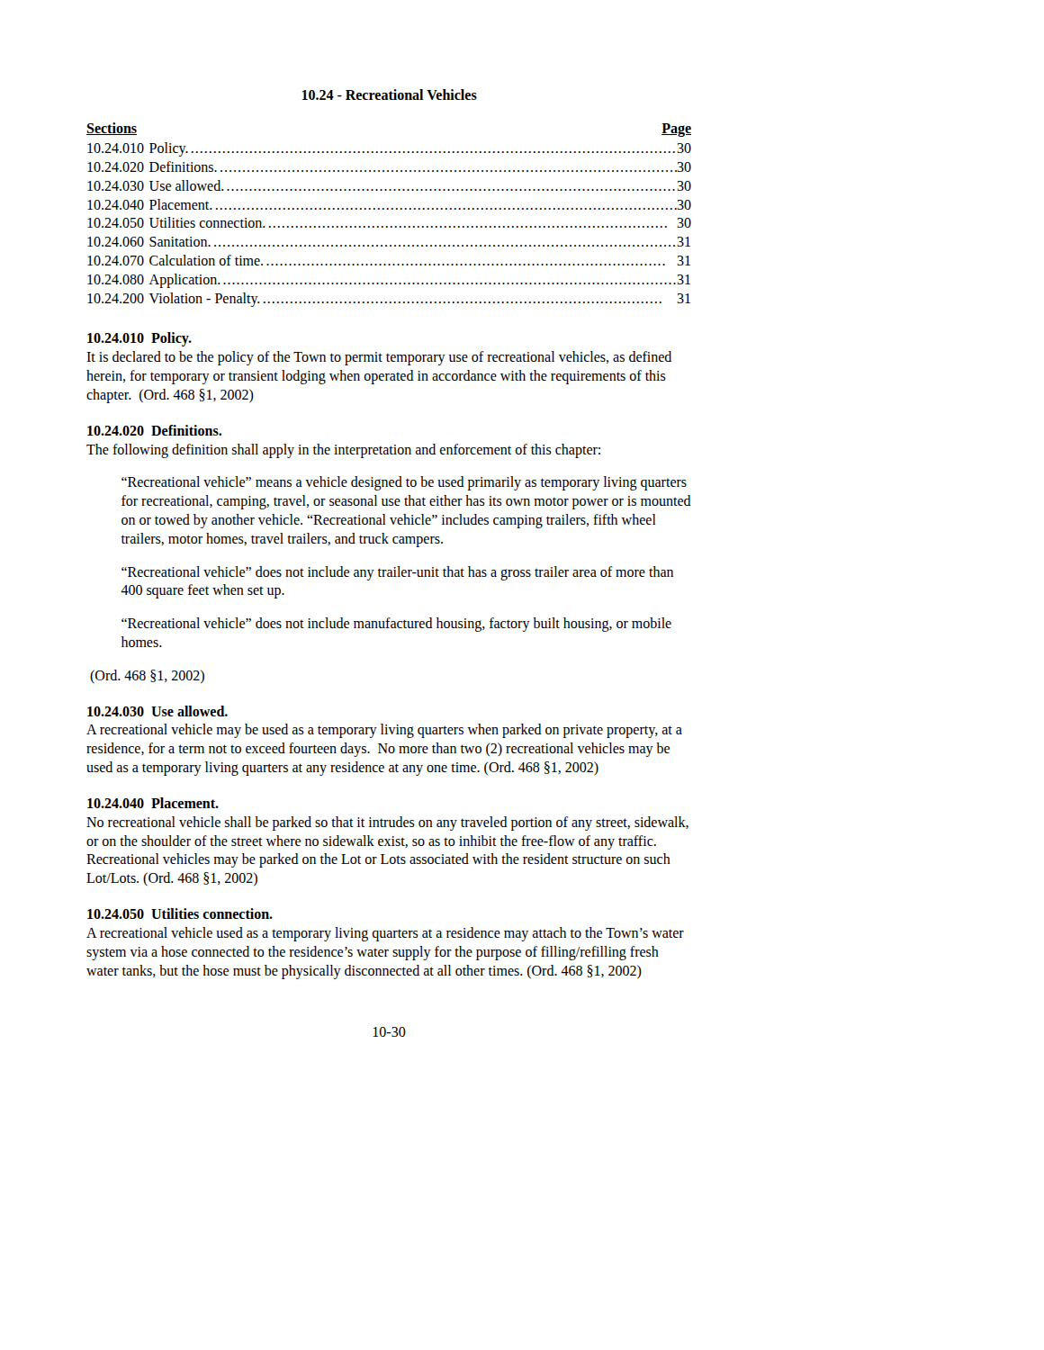10.24 - Recreational Vehicles
Sections Page
10.24.010 Policy. .................................................................................................................. 30
10.24.020 Definitions. ......................................................................................................... 30
10.24.030 Use allowed. ....................................................................................................... 30
10.24.040 Placement. .......................................................................................................... 30
10.24.050 Utilities connection. ......................................................................................... 30
10.24.060 Sanitation. .......................................................................................................... 31
10.24.070 Calculation of time. ......................................................................................... 31
10.24.080 Application. ........................................................................................................ 31
10.24.200 Violation - Penalty. ......................................................................................... 31
10.24.010 Policy.
It is declared to be the policy of the Town to permit temporary use of recreational vehicles, as defined herein, for temporary or transient lodging when operated in accordance with the requirements of this chapter. (Ord. 468 §1, 2002)
10.24.020 Definitions.
The following definition shall apply in the interpretation and enforcement of this chapter:
“Recreational vehicle” means a vehicle designed to be used primarily as temporary living quarters for recreational, camping, travel, or seasonal use that either has its own motor power or is mounted on or towed by another vehicle. “Recreational vehicle” includes camping trailers, fifth wheel trailers, motor homes, travel trailers, and truck campers.
“Recreational vehicle” does not include any trailer-unit that has a gross trailer area of more than 400 square feet when set up.
“Recreational vehicle” does not include manufactured housing, factory built housing, or mobile homes.
(Ord. 468 §1, 2002)
10.24.030 Use allowed.
A recreational vehicle may be used as a temporary living quarters when parked on private property, at a residence, for a term not to exceed fourteen days. No more than two (2) recreational vehicles may be used as a temporary living quarters at any residence at any one time. (Ord. 468 §1, 2002)
10.24.040 Placement.
No recreational vehicle shall be parked so that it intrudes on any traveled portion of any street, sidewalk, or on the shoulder of the street where no sidewalk exist, so as to inhibit the free-flow of any traffic. Recreational vehicles may be parked on the Lot or Lots associated with the resident structure on such Lot/Lots. (Ord. 468 §1, 2002)
10.24.050 Utilities connection.
A recreational vehicle used as a temporary living quarters at a residence may attach to the Town’s water system via a hose connected to the residence’s water supply for the purpose of filling/refilling fresh water tanks, but the hose must be physically disconnected at all other times. (Ord. 468 §1, 2002)
10-30